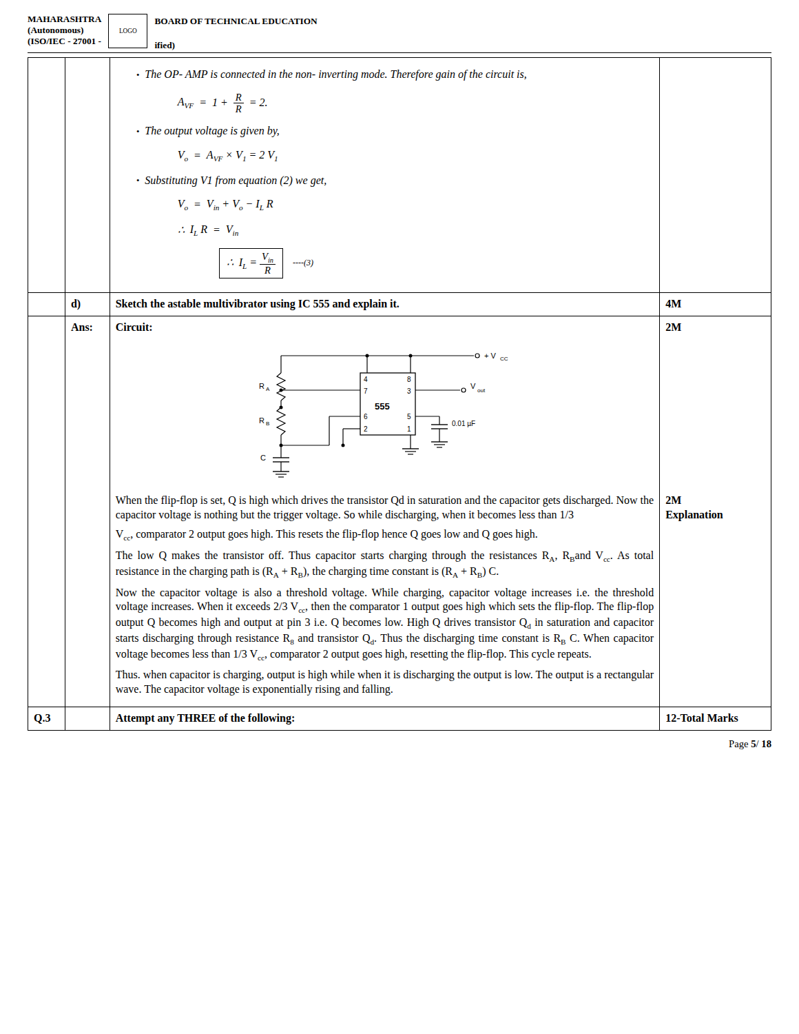MAHARASHTRA
(Autonomous)
(ISO/IEC - 27001 -
LOGO
BOARD OF TECHNICAL EDUCATION
ified)
| | | • The OP- AMP is connected in the non- inverting mode. Therefore gain of the circuit is, A VF = 1 + R R = 2. • The output voltage is given by, V o = A VF × V 1 = 2 V 1 • Substituting V1 from equation (2) we get, V o = V in + V o − I L R ∴ I L R = V in ∴ I L = V in R ----(3) | |
| | d) | Sketch the astable multivibrator using IC 555 and explain it. | 4M |
| | Ans: | Circuit: + V CC R A R B C 555 4 8 7 3 6 5 2 1 V out 0.01 µF When the flip-flop is set, Q is high which drives the transistor Qd in saturation and the capacitor gets discharged. Now the capacitor voltage is nothing but the trigger voltage. So while discharging, when it becomes less than 1/3 V cc , comparator 2 output goes high. This resets the flip-flop hence Q goes low and Q goes high. The low Q makes the transistor off. Thus capacitor starts charging through the resistances R A , R B and V cc . As total resistance in the charging path is (R A + R B ), the charging time constant is (R A + R B ) C. Now the capacitor voltage is also a threshold voltage. While charging, capacitor voltage increases i.e. the threshold voltage increases. When it exceeds 2/3 V cc , then the comparator 1 output goes high which sets the flip-flop. The flip-flop output Q becomes high and output at pin 3 i.e. Q becomes low. High Q drives transistor Q d in saturation and capacitor starts discharging through resistance R 8 and transistor Q d . Thus the discharging time constant is R B C. When capacitor voltage becomes less than 1/3 V cc , comparator 2 output goes high, resetting the flip-flop. This cycle repeats. Thus. when capacitor is charging, output is high while when it is discharging the output is low. The output is a rectangular wave. The capacitor voltage is exponentially rising and falling. | 2M 2M Explanation |
| Q.3 | | Attempt any THREE of the following: | 12-Total Marks |
Page 5/ 18